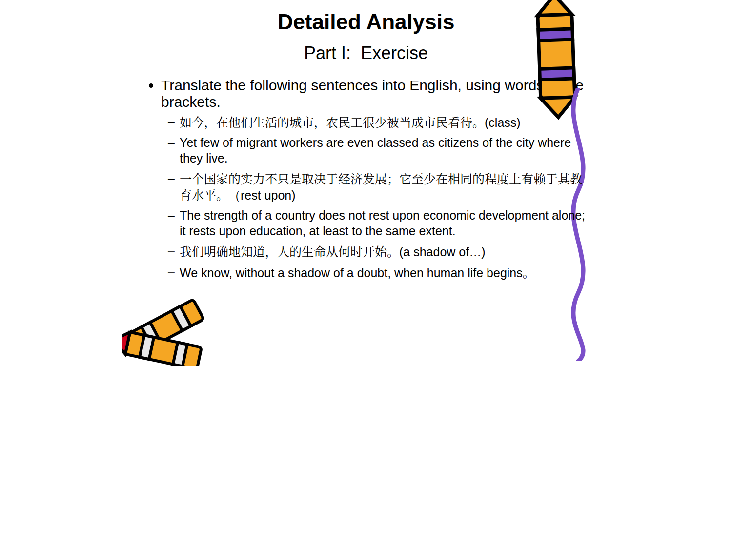Detailed Analysis
Part I: Exercise
Translate the following sentences into English, using words in the brackets.
如今，在他们生活的城市，农民工很少被当成市民看待。(class)
Yet few of migrant workers are even classed as citizens of the city where they live.
一个国家的实力不只是取决于经济发展；它至少在相同的程度上有赖于其教育水平。（rest upon)
The strength of a country does not rest upon economic development alone; it rests upon education, at least to the same extent.
我们明确地知道，人的生命从何时开始。(a shadow of…)
We know, without a shadow of a doubt, when human life begins。